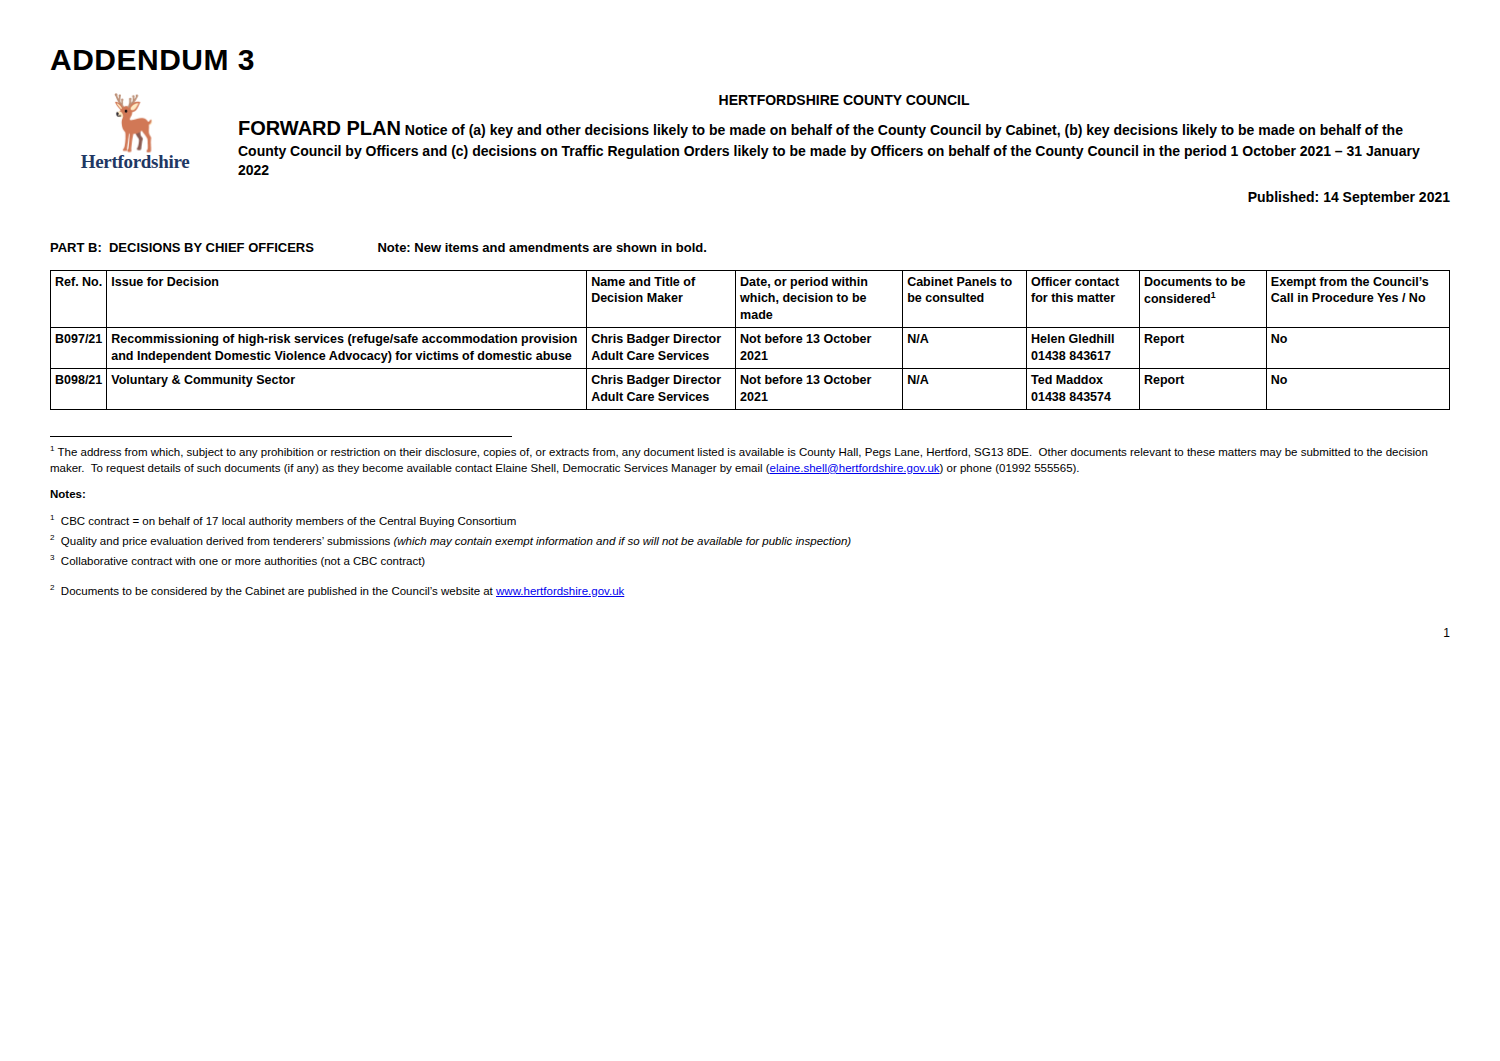ADDENDUM 3
🦌
Hertfordshire
HERTFORDSHIRE COUNTY COUNCIL
FORWARD PLAN Notice of (a) key and other decisions likely to be made on behalf of the County Council by Cabinet, (b) key decisions likely to be made on behalf of the County Council by Officers and (c) decisions on Traffic Regulation Orders likely to be made by Officers on behalf of the County Council in the period 1 October 2021 – 31 January 2022
Published: 14 September 2021
PART B: DECISIONS BY CHIEF OFFICERS Note: New items and amendments are shown in bold.
| Ref. No. | Issue for Decision | Name and Title of Decision Maker | Date, or period within which, decision to be made | Cabinet Panels to be consulted | Officer contact for this matter | Documents to be considered 1 | Exempt from the Council’s Call in Procedure Yes / No |
| --- | --- | --- | --- | --- | --- | --- | --- |
| B097/21 | Recommissioning of high-risk services (refuge/safe accommodation provision and Independent Domestic Violence Advocacy) for victims of domestic abuse | Chris Badger Director Adult Care Services | Not before 13 October 2021 | N/A | Helen Gledhill 01438 843617 | Report | No |
| B098/21 | Voluntary & Community Sector | Chris Badger Director Adult Care Services | Not before 13 October 2021 | N/A | Ted Maddox 01438 843574 | Report | No |
1 The address from which, subject to any prohibition or restriction on their disclosure, copies of, or extracts from, any document listed is available is County Hall, Pegs Lane, Hertford, SG13 8DE. Other documents relevant to these matters may be submitted to the decision maker. To request details of such documents (if any) as they become available contact Elaine Shell, Democratic Services Manager by email (elaine.shell@hertfordshire.gov.uk) or phone (01992 555565).
Notes:
1 CBC contract = on behalf of 17 local authority members of the Central Buying Consortium
2 Quality and price evaluation derived from tenderers’ submissions (which may contain exempt information and if so will not be available for public inspection)
3 Collaborative contract with one or more authorities (not a CBC contract)
2 Documents to be considered by the Cabinet are published in the Council’s website at www.hertfordshire.gov.uk
1